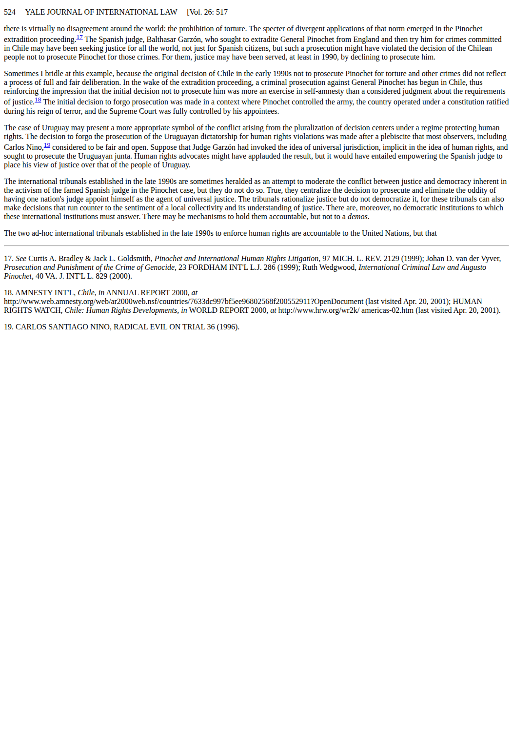524 YALE JOURNAL OF INTERNATIONAL LAW [Vol. 26: 517
there is virtually no disagreement around the world: the prohibition of torture. The specter of divergent applications of that norm emerged in the Pinochet extradition proceeding.17 The Spanish judge, Balthasar Garzón, who sought to extradite General Pinochet from England and then try him for crimes committed in Chile may have been seeking justice for all the world, not just for Spanish citizens, but such a prosecution might have violated the decision of the Chilean people not to prosecute Pinochet for those crimes. For them, justice may have been served, at least in 1990, by declining to prosecute him.
Sometimes I bridle at this example, because the original decision of Chile in the early 1990s not to prosecute Pinochet for torture and other crimes did not reflect a process of full and fair deliberation. In the wake of the extradition proceeding, a criminal prosecution against General Pinochet has begun in Chile, thus reinforcing the impression that the initial decision not to prosecute him was more an exercise in self-amnesty than a considered judgment about the requirements of justice.18 The initial decision to forgo prosecution was made in a context where Pinochet controlled the army, the country operated under a constitution ratified during his reign of terror, and the Supreme Court was fully controlled by his appointees.
The case of Uruguay may present a more appropriate symbol of the conflict arising from the pluralization of decision centers under a regime protecting human rights. The decision to forgo the prosecution of the Uruguayan dictatorship for human rights violations was made after a plebiscite that most observers, including Carlos Nino,19 considered to be fair and open. Suppose that Judge Garzón had invoked the idea of universal jurisdiction, implicit in the idea of human rights, and sought to prosecute the Uruguayan junta. Human rights advocates might have applauded the result, but it would have entailed empowering the Spanish judge to place his view of justice over that of the people of Uruguay.
The international tribunals established in the late 1990s are sometimes heralded as an attempt to moderate the conflict between justice and democracy inherent in the activism of the famed Spanish judge in the Pinochet case, but they do not do so. True, they centralize the decision to prosecute and eliminate the oddity of having one nation's judge appoint himself as the agent of universal justice. The tribunals rationalize justice but do not democratize it, for these tribunals can also make decisions that run counter to the sentiment of a local collectivity and its understanding of justice. There are, moreover, no democratic institutions to which these international institutions must answer. There may be mechanisms to hold them accountable, but not to a demos.
The two ad-hoc international tribunals established in the late 1990s to enforce human rights are accountable to the United Nations, but that
17. See Curtis A. Bradley & Jack L. Goldsmith, Pinochet and International Human Rights Litigation, 97 MICH. L. REV. 2129 (1999); Johan D. van der Vyver, Prosecution and Punishment of the Crime of Genocide, 23 FORDHAM INT'L L.J. 286 (1999); Ruth Wedgwood, International Criminal Law and Augusto Pinochet, 40 VA. J. INT'L L. 829 (2000).
18. AMNESTY INT'L, Chile, in ANNUAL REPORT 2000, at http://www.web.amnesty.org/web/ar2000web.nsf/countries/7633dc997bf5ee96802568f200552911?OpenDocument (last visited Apr. 20, 2001); HUMAN RIGHTS WATCH, Chile: Human Rights Developments, in WORLD REPORT 2000, at http://www.hrw.org/wr2k/ americas-02.htm (last visited Apr. 20, 2001).
19. CARLOS SANTIAGO NINO, RADICAL EVIL ON TRIAL 36 (1996).